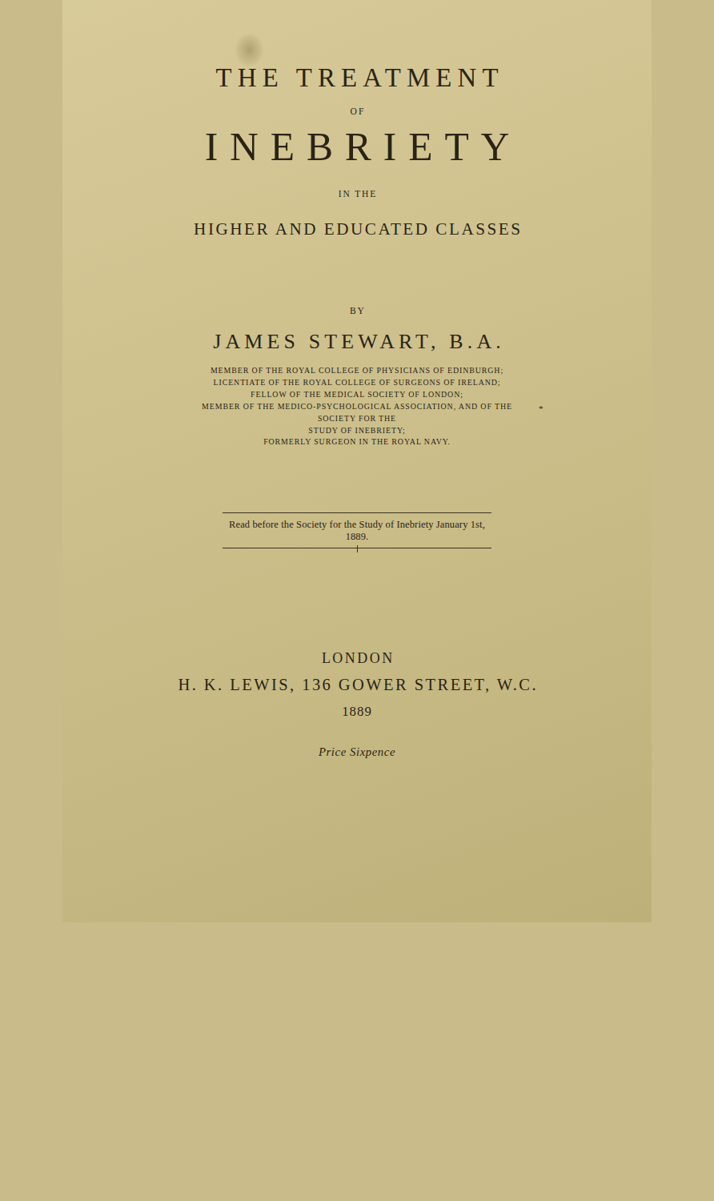THE TREATMENT
OF
INEBRIETY
IN THE
HIGHER AND EDUCATED CLASSES
BY
JAMES STEWART, B.A.
Member of the Royal College of Physicians of Edinburgh; Licentiate of the Royal College of Surgeons of Ireland; Fellow of the Medical Society of London; Member of the Medico-Psychological Association, and of the Society for the Study of Inebriety; Formerly Surgeon in the Royal Navy.
Read before the Society for the Study of Inebriety January 1st, 1889.
LONDON
H. K. LEWIS, 136 GOWER STREET, W.C.
1889
Price Sixpence